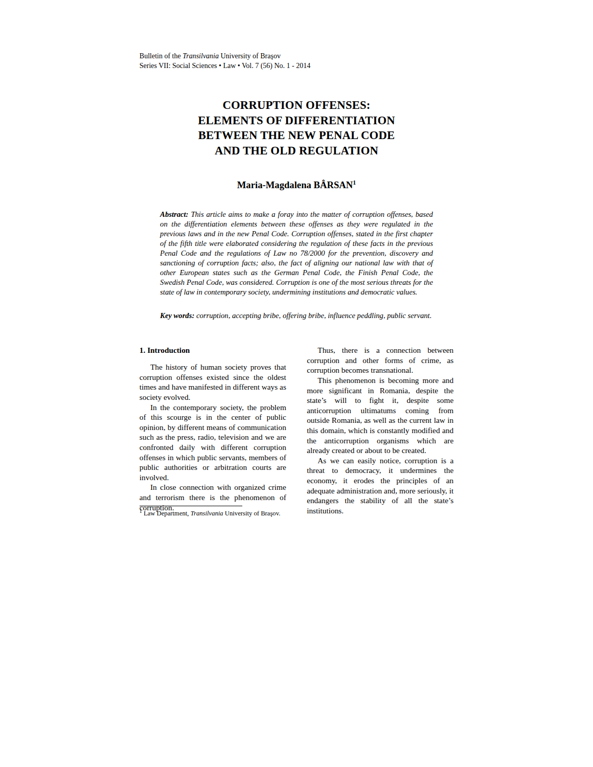Bulletin of the Transilvania University of Braşov
Series VII: Social Sciences • Law • Vol. 7 (56) No. 1 - 2014
CORRUPTION OFFENSES:
ELEMENTS OF DIFFERENTIATION
BETWEEN THE NEW PENAL CODE
AND THE OLD REGULATION
Maria-Magdalena BÂRSAN1
Abstract: This article aims to make a foray into the matter of corruption offenses, based on the differentiation elements between these offenses as they were regulated in the previous laws and in the new Penal Code. Corruption offenses, stated in the first chapter of the fifth title were elaborated considering the regulation of these facts in the previous Penal Code and the regulations of Law no 78/2000 for the prevention, discovery and sanctioning of corruption facts; also, the fact of aligning our national law with that of other European states such as the German Penal Code, the Finish Penal Code, the Swedish Penal Code, was considered. Corruption is one of the most serious threats for the state of law in contemporary society, undermining institutions and democratic values.
Key words: corruption, accepting bribe, offering bribe, influence peddling, public servant.
1. Introduction
The history of human society proves that corruption offenses existed since the oldest times and have manifested in different ways as society evolved.
In the contemporary society, the problem of this scourge is in the center of public opinion, by different means of communication such as the press, radio, television and we are confronted daily with different corruption offenses in which public servants, members of public authorities or arbitration courts are involved.
In close connection with organized crime and terrorism there is the phenomenon of corruption.
Thus, there is a connection between corruption and other forms of crime, as corruption becomes transnational.
This phenomenon is becoming more and more significant in Romania, despite the state’s will to fight it, despite some anticorruption ultimatums coming from outside Romania, as well as the current law in this domain, which is constantly modified and the anticorruption organisms which are already created or about to be created.
As we can easily notice, corruption is a threat to democracy, it undermines the economy, it erodes the principles of an adequate administration and, more seriously, it endangers the stability of all the state’s institutions.
1 Law Department, Transilvania University of Braşov.